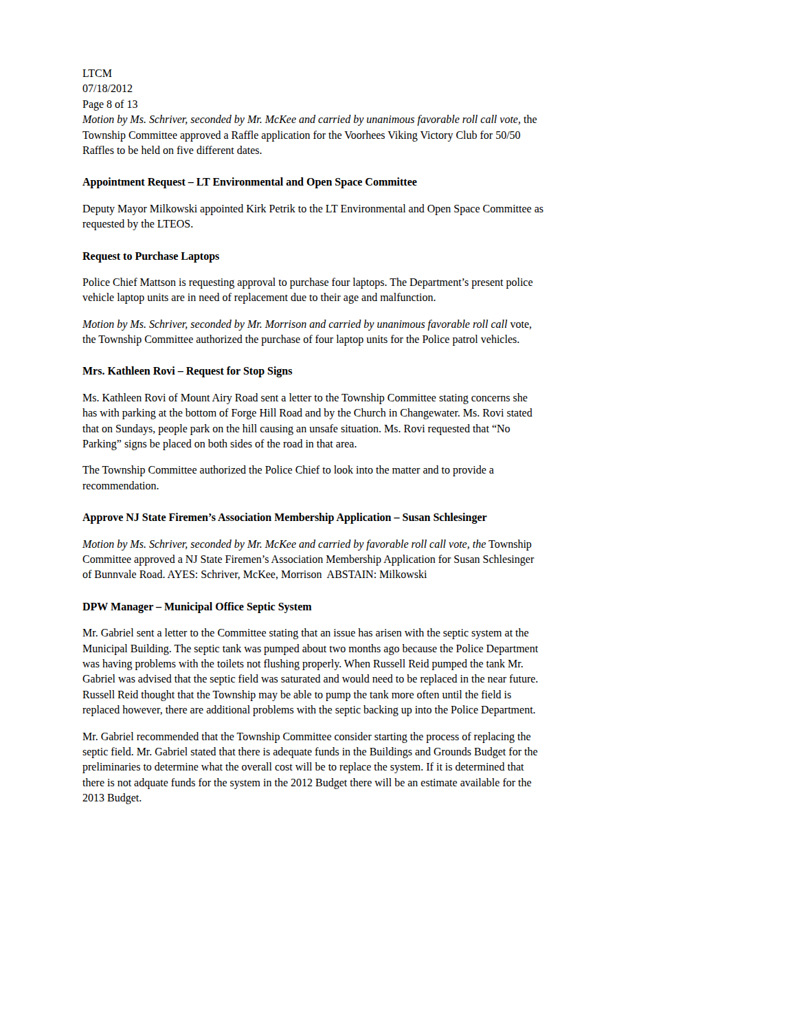LTCM
07/18/2012
Page 8 of 13
Motion by Ms. Schriver, seconded by Mr. McKee and carried by unanimous favorable roll call vote, the Township Committee approved a Raffle application for the Voorhees Viking Victory Club for 50/50 Raffles to be held on five different dates.
Appointment Request – LT Environmental and Open Space Committee
Deputy Mayor Milkowski appointed Kirk Petrik to the LT Environmental and Open Space Committee as requested by the LTEOS.
Request to Purchase Laptops
Police Chief Mattson is requesting approval to purchase four laptops. The Department’s present police vehicle laptop units are in need of replacement due to their age and malfunction.
Motion by Ms. Schriver, seconded by Mr. Morrison and carried by unanimous favorable roll call vote, the Township Committee authorized the purchase of four laptop units for the Police patrol vehicles.
Mrs. Kathleen Rovi – Request for Stop Signs
Ms. Kathleen Rovi of Mount Airy Road sent a letter to the Township Committee stating concerns she has with parking at the bottom of Forge Hill Road and by the Church in Changewater. Ms. Rovi stated that on Sundays, people park on the hill causing an unsafe situation. Ms. Rovi requested that “No Parking” signs be placed on both sides of the road in that area.
The Township Committee authorized the Police Chief to look into the matter and to provide a recommendation.
Approve NJ State Firemen’s Association Membership Application – Susan Schlesinger
Motion by Ms. Schriver, seconded by Mr. McKee and carried by favorable roll call vote, the Township Committee approved a NJ State Firemen’s Association Membership Application for Susan Schlesinger of Bunnvale Road. AYES: Schriver, McKee, Morrison ABSTAIN: Milkowski
DPW Manager – Municipal Office Septic System
Mr. Gabriel sent a letter to the Committee stating that an issue has arisen with the septic system at the Municipal Building. The septic tank was pumped about two months ago because the Police Department was having problems with the toilets not flushing properly. When Russell Reid pumped the tank Mr. Gabriel was advised that the septic field was saturated and would need to be replaced in the near future. Russell Reid thought that the Township may be able to pump the tank more often until the field is replaced however, there are additional problems with the septic backing up into the Police Department.
Mr. Gabriel recommended that the Township Committee consider starting the process of replacing the septic field. Mr. Gabriel stated that there is adequate funds in the Buildings and Grounds Budget for the preliminaries to determine what the overall cost will be to replace the system. If it is determined that there is not adquate funds for the system in the 2012 Budget there will be an estimate available for the 2013 Budget.